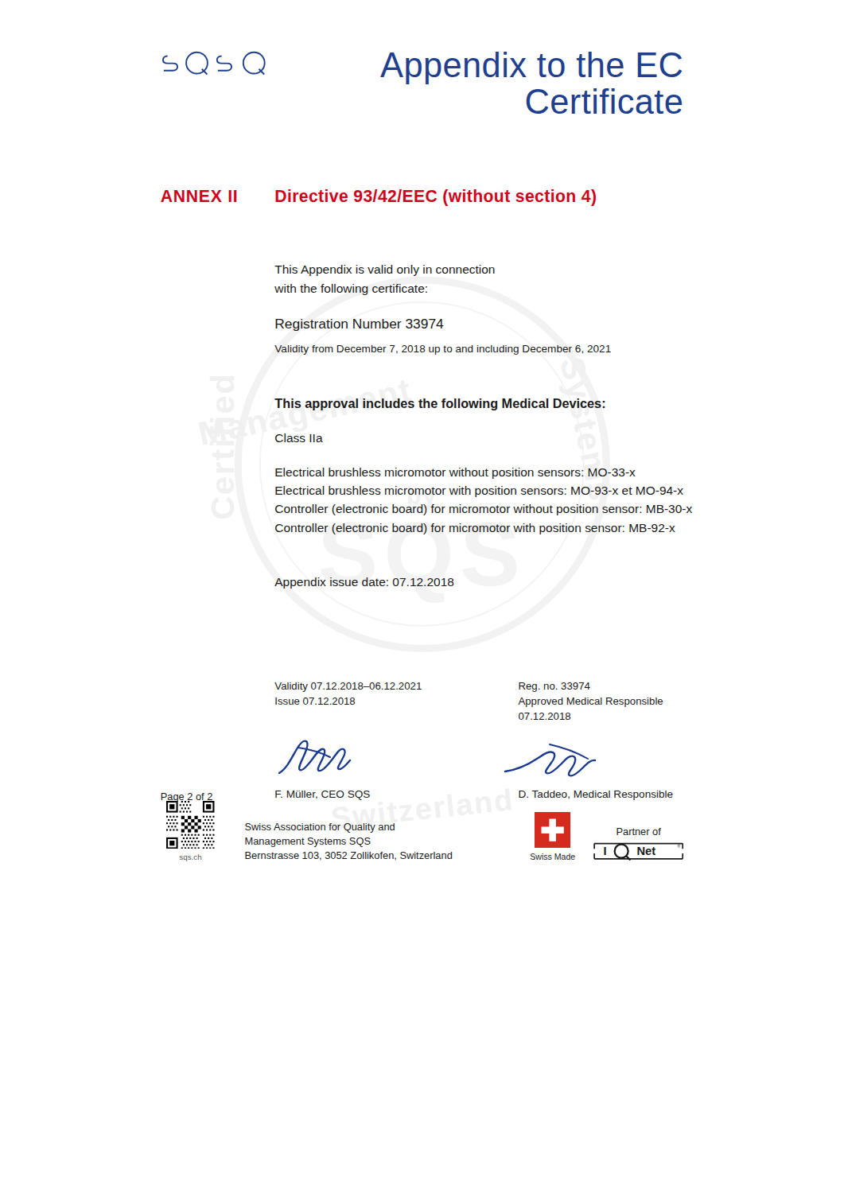Certified
Management
Systems
by
SQS
Switzerland
Appendix to the EC Certificate
ANNEX II
Directive 93/42/EEC (without section 4)
This Appendix is valid only in connection
with the following certificate:
Registration Number 33974
Validity from December 7, 2018 up to and including December 6, 2021
This approval includes the following Medical Devices:
Class IIa
Electrical brushless micromotor without position sensors: MO-33-x
Electrical brushless micromotor with position sensors: MO-93-x et MO-94-x
Controller (electronic board) for micromotor without position sensor: MB-30-x
Controller (electronic board) for micromotor with position sensor: MB-92-x
Appendix issue date: 07.12.2018
Validity 07.12.2018–06.12.2021
Issue 07.12.2018
Reg. no. 33974
Approved Medical Responsible
07.12.2018
F. Müller, CEO SQS
D. Taddeo, Medical Responsible
Page 2 of 2
sqs.ch
Swiss Association for Quality and
Management Systems SQS
Bernstrasse 103, 3052 Zollikofen, Switzerland
Swiss Made
Partner of
I Net ®